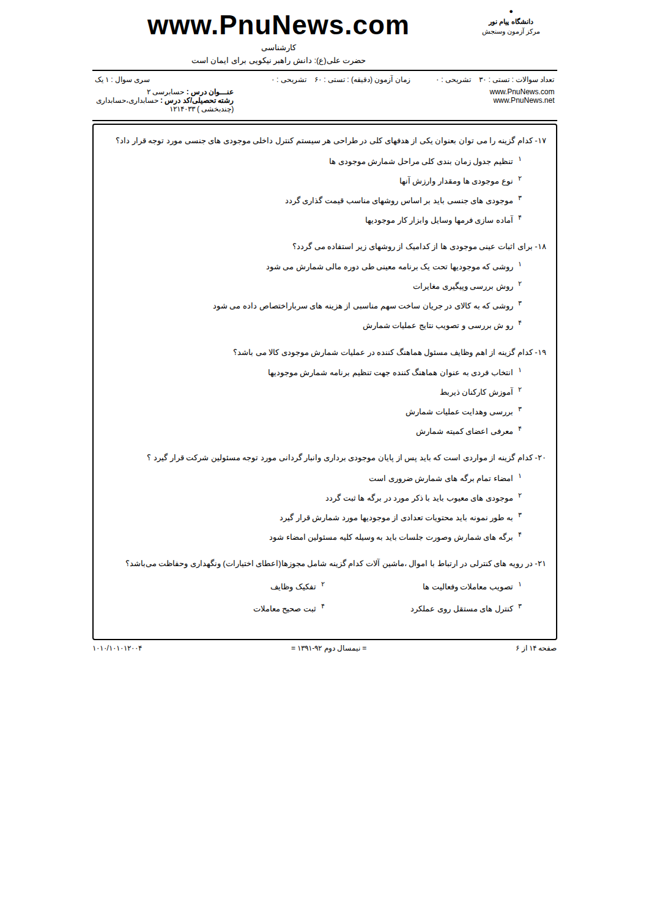●
دانشگاه پیام نور
مرکز آزمون وسنجش
www.PnuNews.com
کارشناسی
حضرت علی(ع): دانش راهبر نیکویی برای ایمان است
| تعداد سوالات : تستی : ۳۰ تشریحی : ۰ | زمان آزمون (دقیقه) : تستی : ۶۰ تشریحی : ۰ | سری سوال : ۱ یک |
| www.PnuNews.com www.PnuNews.net | عنـــوان درس : حسابرسی ۲ رشته تحصیلی/کد درس : حسابداری،حسابداری (چندبخشی ) ۱۲۱۴۰۳۳ |
۱۷- کدام گزینه را می توان بعنوان یکی از هدفهای کلی در طراحی هر سیستم کنترل داخلی موجودی های جنسی مورد توجه قرار داد؟
۱ تنظیم جدول زمان بندی کلی مراحل شمارش موجودی ها
۲ نوع موجودی ها ومقدار وارزش آنها
۳ موجودی های جنسی باید بر اساس روشهای مناسب قیمت گذاری گردد
۴ آماده سازی فرمها وسایل وابزار کار موجودیها
۱۸- برای اثبات عینی موجودی ها از کدامیک از روشهای زیر استفاده می گردد؟
۱ روشی که موجودیها تحت یک برنامه معینی طی دوره مالی شمارش می شود
۲ روش بررسی وپیگیری مغایرات
۳ روشی که به کالای در جریان ساخت سهم مناسبی از هزینه های سرباراختصاص داده می شود
۴ رو ش بررسی و تصویب نتایج عملیات شمارش
۱۹- کدام گزینه از اهم وظایف مسئول هماهنگ کننده در عملیات شمارش موجودی کالا می باشد؟
۱ انتخاب فردی به عنوان هماهنگ کننده جهت تنظیم برنامه شمارش موجودیها
۲ آموزش کارکنان ذیربط
۳ بررسی وهدایت عملیات شمارش
۴ معرفی اعضای کمیته شمارش
۲۰- کدام گزینه از مواردی است که باید پس از پایان موجودی برداری وانبار گردانی مورد توجه مسئولین شرکت قرار گیرد ؟
۱ امضاء تمام برگه های شمارش ضروری است
۲ موجودی های معیوب باید با ذکر مورد در برگه ها ثبت گردد
۳ به طور نمونه باید محتویات تعدادی از موجودیها مورد شمارش قرار گیرد
۴ برگه های شمارش وصورت جلسات باید به وسیله کلیه مسئولین امضاء شود
۲۱- در رویه های کنترلی در ارتباط با اموال ،ماشین آلات کدام گزینه شامل مجوزها(اعطای اختیارات) ونگهداری وحفاظت می‌باشد؟
۱ تصویب معاملات وفعالیت ها
۲ تفکیک وظایف
۳ کنترل های مستقل روی عملکرد
۴ ثبت صحیح معاملات
صفحه ۱۴ از ۶
= نیمسال دوم ۹۲-۱۳۹۱ =
۱۰۱۰/۱۰۱۰۱۲۰۰۴